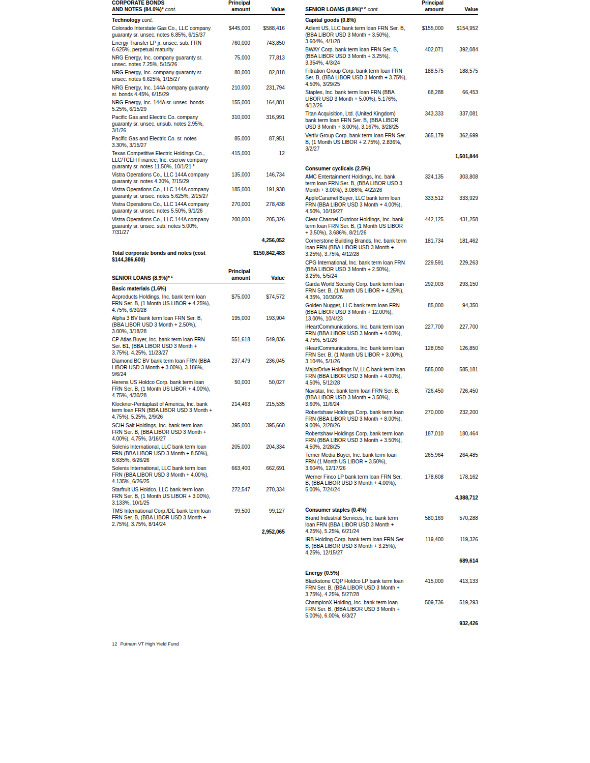| CORPORATE BONDS AND NOTES (84.0%)* cont. | Principal amount | Value |
| --- | --- | --- |
| Technology cont. |
| Colorado Interstate Gas Co., LLC company guaranty sr. unsec. notes 6.85%, 6/15/37 | $445,000 | $588,416 |
| Energy Transfer LP jr. unsec. sub. FRN 6.625%, perpetual maturity | 760,000 | 743,850 |
| NRG Energy, Inc. company guaranty sr. unsec. notes 7.25%, 5/15/26 | 75,000 | 77,813 |
| NRG Energy, Inc. company guaranty sr. unsec. notes 6.625%, 1/15/27 | 80,000 | 82,818 |
| NRG Energy, Inc. 144A company guaranty sr. bonds 4.45%, 6/15/29 | 210,000 | 231,794 |
| NRG Energy, Inc. 144A sr. unsec. bonds 5.25%, 6/15/29 | 155,000 | 164,881 |
| Pacific Gas and Electric Co. company guaranty sr. unsec. unsub. notes 2.95%, 3/1/26 | 310,000 | 316,991 |
| Pacific Gas and Electric Co. sr. notes 3.30%, 3/15/27 | 85,000 | 87,951 |
| Texas Competitive Electric Holdings Co., LLC/TCEH Finance, Inc. escrow company guaranty sr. notes 11.50%, 10/1/21 F | 415,000 | 12 |
| Vistra Operations Co., LLC 144A company guaranty sr. notes 4.30%, 7/15/29 | 135,000 | 146,734 |
| Vistra Operations Co., LLC 144A company guaranty sr. unsec. notes 5.625%, 2/15/27 | 185,000 | 191,938 |
| Vistra Operations Co., LLC 144A company guaranty sr. unsec. notes 5.50%, 9/1/26 | 270,000 | 278,438 |
| Vistra Operations Co., LLC 144A company guaranty sr. unsec. sub. notes 5.00%, 7/31/27 | 200,000 | 205,326 |
| | | 4,256,052 |
| Total corporate bonds and notes (cost $144,386,600) | | $150,842,483 |
| SENIOR LOANS (8.9%)* c | Principal amount | Value |
| --- | --- | --- |
| Basic materials (1.6%) |
| Acproducts Holdings, Inc. bank term loan FRN Ser. B, (1 Month US LIBOR + 4.25%), 4.75%, 6/30/28 | $75,000 | $74,572 |
| Alpha 3 BV bank term loan FRN Ser. B, (BBA LIBOR USD 3 Month + 2.50%), 3.00%, 3/18/28 | 195,000 | 193,904 |
| CP Atlas Buyer, Inc. bank term loan FRN Ser. B1, (BBA LIBOR USD 3 Month + 3.75%), 4.25%, 11/23/27 | 551,618 | 549,836 |
| Diamond BC BV bank term loan FRN (BBA LIBOR USD 3 Month + 3.00%), 3.186%, 9/6/24 | 237,479 | 236,045 |
| Herens US Holdco Corp. bank term loan FRN Ser. B, (1 Month US LIBOR + 4.00%), 4.75%, 4/30/28 | 50,000 | 50,027 |
| Klockner-Pentaplast of America, Inc. bank term loan FRN (BBA LIBOR USD 3 Month + 4.75%), 5.25%, 2/9/26 | 214,463 | 215,535 |
| SCIH Salt Holdings, Inc. bank term loan FRN Ser. B, (BBA LIBOR USD 3 Month + 4.00%), 4.75%, 3/16/27 | 395,000 | 395,660 |
| Solenis International, LLC bank term loan FRN (BBA LIBOR USD 3 Month + 8.50%), 8.635%, 6/26/26 | 205,000 | 204,334 |
| Solenis International, LLC bank term loan FRN (BBA LIBOR USD 3 Month + 4.00%), 4.135%, 6/26/25 | 663,400 | 662,691 |
| Starfruit US Holdco, LLC bank term loan FRN Ser. B, (1 Month US LIBOR + 3.00%), 3.133%, 10/1/25 | 272,547 | 270,334 |
| TMS International Corp./DE bank term loan FRN Ser. B, (BBA LIBOR USD 3 Month + 2.75%), 3.75%, 8/14/24 | 99,500 | 99,127 |
| | | 2,952,065 |
| SENIOR LOANS (8.9%)* c cont. | Principal amount | Value |
| --- | --- | --- |
| Capital goods (0.8%) |
| Adient US, LLC bank term loan FRN Ser. B, (BBA LIBOR USD 3 Month + 3.50%), 3.604%, 4/1/28 | $155,000 | $154,952 |
| BWAY Corp. bank term loan FRN Ser. B, (BBA LIBOR USD 3 Month + 3.25%), 3.354%, 4/3/24 | 402,071 | 392,084 |
| Filtration Group Corp. bank term loan FRN Ser. B, (BBA LIBOR USD 3 Month + 3.75%), 4.50%, 3/29/25 | 188,575 | 188,575 |
| Staples, Inc. bank term loan FRN (BBA LIBOR USD 3 Month + 5.00%), 5.176%, 4/12/26 | 68,288 | 66,453 |
| Titan Acquisition, Ltd. (United Kingdom) bank term loan FRN Ser. B, (BBA LIBOR USD 3 Month + 3.00%), 3.167%, 3/28/25 | 343,333 | 337,081 |
| Vertiv Group Corp. bank term loan FRN Ser. B, (1 Month US LIBOR + 2.75%), 2.836%, 3/2/27 | 365,179 | 362,699 |
| | | 1,501,844 |
| Consumer cyclicals (2.5%) |
| AMC Entertainment Holdings, Inc. bank term loan FRN Ser. B, (BBA LIBOR USD 3 Month + 3.00%), 3.086%, 4/22/26 | 324,135 | 303,808 |
| AppleCaramel Buyer, LLC bank term loan FRN (BBA LIBOR USD 3 Month + 4.00%), 4.50%, 10/19/27 | 333,512 | 333,929 |
| Clear Channel Outdoor Holdings, Inc. bank term loan FRN Ser. B, (1 Month US LIBOR + 3.50%), 3.686%, 8/21/26 | 442,125 | 431,258 |
| Cornerstone Building Brands, Inc. bank term loan FRN (BBA LIBOR USD 3 Month + 3.25%), 3.75%, 4/12/28 | 181,734 | 181,462 |
| CPG International, Inc. bank term loan FRN (BBA LIBOR USD 3 Month + 2.50%), 3.25%, 5/5/24 | 229,591 | 229,263 |
| Garda World Security Corp. bank term loan FRN Ser. B, (1 Month US LIBOR + 4.25%), 4.35%, 10/30/26 | 292,003 | 293,150 |
| Golden Nugget, LLC bank term loan FRN (BBA LIBOR USD 3 Month + 12.00%), 13.00%, 10/4/23 | 85,000 | 94,350 |
| iHeartCommunications, Inc. bank term loan FRN (BBA LIBOR USD 3 Month + 4.00%), 4.75%, 5/1/26 | 227,700 | 227,700 |
| iHeartCommunications, Inc. bank term loan FRN Ser. B, (1 Month US LIBOR + 3.00%), 3.104%, 5/1/26 | 128,050 | 126,850 |
| MajorDrive Holdings IV, LLC bank term loan FRN (BBA LIBOR USD 3 Month + 4.00%), 4.50%, 5/12/28 | 585,000 | 585,181 |
| Navistar, Inc. bank term loan FRN Ser. B, (BBA LIBOR USD 3 Month + 3.50%), 3.60%, 11/6/24 | 726,450 | 726,450 |
| Robertshaw Holdings Corp. bank term loan FRN (BBA LIBOR USD 3 Month + 8.00%), 9.00%, 2/28/26 | 270,000 | 232,200 |
| Robertshaw Holdings Corp. bank term loan FRN (BBA LIBOR USD 3 Month + 3.50%), 4.50%, 2/28/25 | 187,010 | 180,464 |
| Terrier Media Buyer, Inc. bank term loan FRN (1 Month US LIBOR + 3.50%), 3.604%, 12/17/26 | 265,964 | 264,485 |
| Werner Finco LP bank term loan FRN Ser. B, (BBA LIBOR USD 3 Month + 4.00%), 5.00%, 7/24/24 | 178,608 | 178,162 |
| | | 4,388,712 |
| Consumer staples (0.4%) |
| Brand Industrial Services, Inc. bank term loan FRN (BBA LIBOR USD 3 Month + 4.25%), 5.25%, 6/21/24 | 580,169 | 570,288 |
| IRB Holding Corp. bank term loan FRN Ser. B, (BBA LIBOR USD 3 Month + 3.25%), 4.25%, 12/15/27 | 119,400 | 119,326 |
| | | 689,614 |
| Energy (0.5%) |
| Blackstone CQP Holdco LP bank term loan FRN Ser. B, (BBA LIBOR USD 3 Month + 3.75%), 4.25%, 5/27/28 | 415,000 | 413,133 |
| ChampionX Holding, Inc. bank term loan FRN Ser. B, (BBA LIBOR USD 3 Month + 5.00%), 6.00%, 6/3/27 | 509,736 | 519,293 |
| | | 932,426 |
12 Putnam VT High Yield Fund